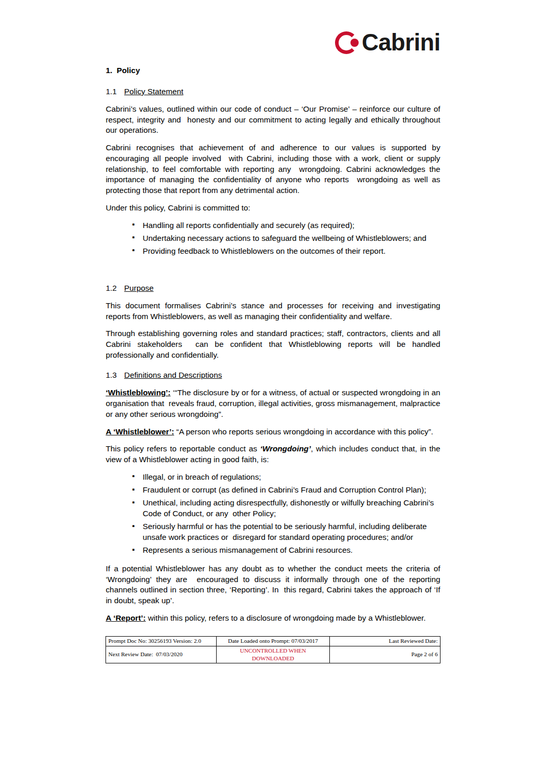Cabrini
1. Policy
1.1 Policy Statement
Cabrini’s values, outlined within our code of conduct – ‘Our Promise’ – reinforce our culture of respect, integrity and honesty and our commitment to acting legally and ethically throughout our operations.
Cabrini recognises that achievement of and adherence to our values is supported by encouraging all people involved with Cabrini, including those with a work, client or supply relationship, to feel comfortable with reporting any wrongdoing. Cabrini acknowledges the importance of managing the confidentiality of anyone who reports wrongdoing as well as protecting those that report from any detrimental action.
Under this policy, Cabrini is committed to:
Handling all reports confidentially and securely (as required);
Undertaking necessary actions to safeguard the wellbeing of Whistleblowers; and
Providing feedback to Whistleblowers on the outcomes of their report.
1.2 Purpose
This document formalises Cabrini’s stance and processes for receiving and investigating reports from Whistleblowers, as well as managing their confidentiality and welfare.
Through establishing governing roles and standard practices; staff, contractors, clients and all Cabrini stakeholders can be confident that Whistleblowing reports will be handled professionally and confidentially.
1.3 Definitions and Descriptions
‘Whistleblowing’: ‘“The disclosure by or for a witness, of actual or suspected wrongdoing in an organisation that reveals fraud, corruption, illegal activities, gross mismanagement, malpractice or any other serious wrongdoing”.
A ‘Whistleblower’: “A person who reports serious wrongdoing in accordance with this policy”.
This policy refers to reportable conduct as ‘Wrongdoing’, which includes conduct that, in the view of a Whistleblower acting in good faith, is:
Illegal, or in breach of regulations;
Fraudulent or corrupt (as defined in Cabrini’s Fraud and Corruption Control Plan);
Unethical, including acting disrespectfully, dishonestly or wilfully breaching Cabrini’s Code of Conduct, or any other Policy;
Seriously harmful or has the potential to be seriously harmful, including deliberate unsafe work practices or disregard for standard operating procedures; and/or
Represents a serious mismanagement of Cabrini resources.
If a potential Whistleblower has any doubt as to whether the conduct meets the criteria of ‘Wrongdoing’ they are encouraged to discuss it informally through one of the reporting channels outlined in section three, ‘Reporting’. In this regard, Cabrini takes the approach of ‘If in doubt, speak up’.
A ‘Report’: within this policy, refers to a disclosure of wrongdoing made by a Whistleblower.
| Prompt Doc No: 30256193 Version: 2.0 | Date Loaded onto Prompt: 07/03/2017 | Last Reviewed Date: |
| Next Review Date: 07/03/2020 | UNCONTROLLED WHEN DOWNLOADED | Page 2 of 6 |